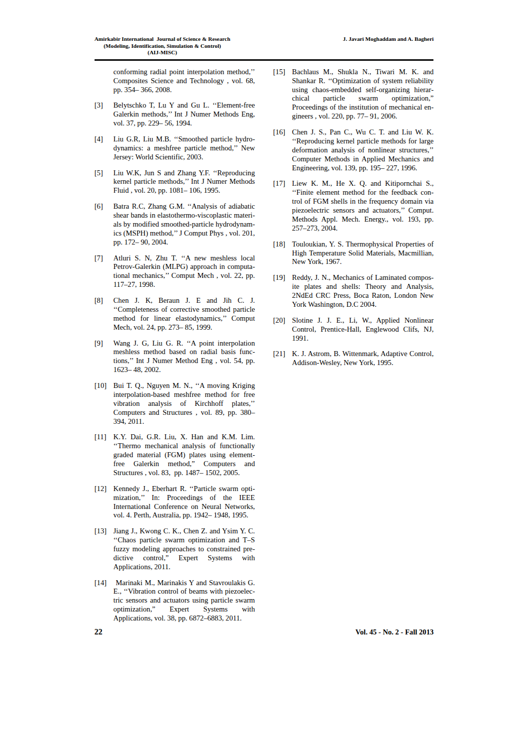Amirkabir International Journal of Science & Research (Modeling, Identification, Simulation & Control) (AIJ-MISC)
J. Javari Moghaddam and A. Bagheri
conforming radial point interpolation method,’’ Composites Science and Technology , vol. 68, pp. 354– 366, 2008.
[3] Belytschko T, Lu Y and Gu L. ‘‘Element-free Galerkin methods,’’ Int J Numer Methods Eng, vol. 37, pp. 229– 56, 1994.
[4] Liu G.R, Liu M.B. ‘‘Smoothed particle hydrodynamics: a meshfree particle method,’’ New Jersey: World Scientific, 2003.
[5] Liu W.K, Jun S and Zhang Y.F. ‘‘Reproducing kernel particle methods,’’ Int J Numer Methods Fluid , vol. 20, pp. 1081– 106, 1995.
[6] Batra R.C, Zhang G.M. ‘‘Analysis of adiabatic shear bands in elastothermo-viscoplastic materials by modified smoothed-particle hydrodynamics (MSPH) method,’’ J Comput Phys , vol. 201, pp. 172– 90, 2004.
[7] Atluri S. N, Zhu T. ‘‘A new meshless local Petrov-Galerkin (MLPG) approach in computational mechanics,’’ Comput Mech , vol. 22, pp. 117–27, 1998.
[8] Chen J. K, Beraun J. E and Jih C. J. ‘‘Completeness of corrective smoothed particle method for linear elastodynamics,’’ Comput Mech, vol. 24, pp. 273– 85, 1999.
[9] Wang J. G, Liu G. R. ‘‘A point interpolation meshless method based on radial basis functions,’’ Int J Numer Method Eng , vol. 54, pp. 1623– 48, 2002.
[10] Bui T. Q., Nguyen M. N., ‘‘A moving Kriging interpolation-based meshfree method for free vibration analysis of Kirchhoff plates,’’ Computers and Structures , vol. 89, pp. 380– 394, 2011.
[11] K.Y. Dai, G.R. Liu, X. Han and K.M. Lim. ‘‘Thermo mechanical analysis of functionally graded material (FGM) plates using element-free Galerkin method,” Computers and Structures , vol. 83, pp. 1487– 1502, 2005.
[12] Kennedy J., Eberhart R. ‘‘Particle swarm optimization,’’ In: Proceedings of the IEEE International Conference on Neural Networks, vol. 4. Perth, Australia, pp. 1942– 1948, 1995.
[13] Jiang J., Kwong C. K., Chen Z. and Ysim Y. C. ‘‘Chaos particle swarm optimization and T–S fuzzy modeling approaches to constrained predictive control,” Expert Systems with Applications, 2011.
[14] Marinaki M., Marinakis Y and Stavroulakis G. E., ‘‘Vibration control of beams with piezoelectric sensors and actuators using particle swarm optimization,” Expert Systems with Applications, vol. 38, pp. 6872–6883, 2011.
[15] Bachlaus M., Shukla N., Tiwari M. K. and Shankar R. ‘‘Optimization of system reliability using chaos-embedded self-organizing hierarchical particle swarm optimization,” Proceedings of the institution of mechanical engineers , vol. 220, pp. 77– 91, 2006.
[16] Chen J. S., Pan C., Wu C. T. and Liu W. K. ‘‘Reproducing kernel particle methods for large deformation analysis of nonlinear structures,’’ Computer Methods in Applied Mechanics and Engineering, vol. 139, pp. 195– 227, 1996.
[17] Liew K. M., He X. Q. and Kitipornchai S., ‘‘Finite element method for the feedback control of FGM shells in the frequency domain via piezoelectric sensors and actuators,’’ Comput. Methods Appl. Mech. Energy., vol. 193, pp. 257–273, 2004.
[18] Touloukian, Y. S. Thermophysical Properties of High Temperature Solid Materials, Macmillian, New York, 1967.
[19] Reddy, J. N., Mechanics of Laminated composite plates and shells: Theory and Analysis, 2NdEd CRC Press, Boca Raton, London New York Washington, D.C 2004.
[20] Slotine J. J. E., Li, W., Applied Nonlinear Control, Prentice-Hall, Englewood Clifs, NJ, 1991.
[21] K. J. Astrom, B. Wittenmark, Adaptive Control, Addison-Wesley, New York, 1995.
22
Vol. 45 - No. 2 - Fall 2013